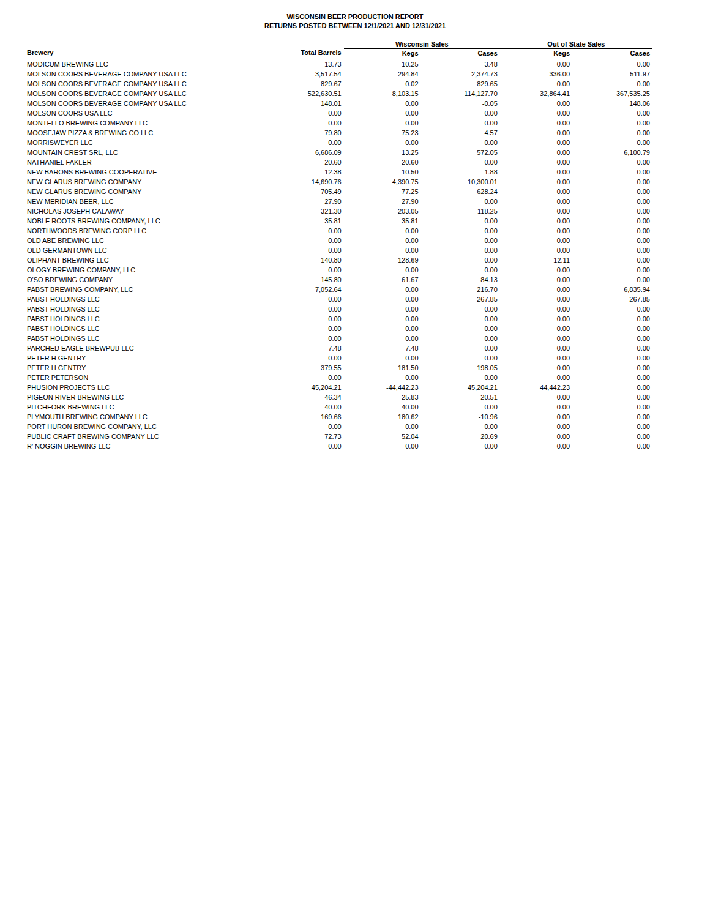WISCONSIN BEER PRODUCTION REPORT
RETURNS POSTED BETWEEN 12/1/2021 AND 12/31/2021
| | | Wisconsin Sales | Out of State Sales | |
| --- | --- | --- | --- | --- |
| Brewery | Total Barrels | Kegs | Cases | Kegs | Cases | |
| MODICUM BREWING LLC | 13.73 | 10.25 | 3.48 | 0.00 | 0.00 | |
| MOLSON COORS BEVERAGE COMPANY USA LLC | 3,517.54 | 294.84 | 2,374.73 | 336.00 | 511.97 | |
| MOLSON COORS BEVERAGE COMPANY USA LLC | 829.67 | 0.02 | 829.65 | 0.00 | 0.00 | |
| MOLSON COORS BEVERAGE COMPANY USA LLC | 522,630.51 | 8,103.15 | 114,127.70 | 32,864.41 | 367,535.25 | |
| MOLSON COORS BEVERAGE COMPANY USA LLC | 148.01 | 0.00 | -0.05 | 0.00 | 148.06 | |
| MOLSON COORS USA LLC | 0.00 | 0.00 | 0.00 | 0.00 | 0.00 | |
| MONTELLO BREWING COMPANY LLC | 0.00 | 0.00 | 0.00 | 0.00 | 0.00 | |
| MOOSEJAW PIZZA & BREWING CO LLC | 79.80 | 75.23 | 4.57 | 0.00 | 0.00 | |
| MORRISWEYER LLC | 0.00 | 0.00 | 0.00 | 0.00 | 0.00 | |
| MOUNTAIN CREST SRL, LLC | 6,686.09 | 13.25 | 572.05 | 0.00 | 6,100.79 | |
| NATHANIEL FAKLER | 20.60 | 20.60 | 0.00 | 0.00 | 0.00 | |
| NEW BARONS BREWING COOPERATIVE | 12.38 | 10.50 | 1.88 | 0.00 | 0.00 | |
| NEW GLARUS BREWING COMPANY | 14,690.76 | 4,390.75 | 10,300.01 | 0.00 | 0.00 | |
| NEW GLARUS BREWING COMPANY | 705.49 | 77.25 | 628.24 | 0.00 | 0.00 | |
| NEW MERIDIAN BEER, LLC | 27.90 | 27.90 | 0.00 | 0.00 | 0.00 | |
| NICHOLAS JOSEPH CALAWAY | 321.30 | 203.05 | 118.25 | 0.00 | 0.00 | |
| NOBLE ROOTS BREWING COMPANY, LLC | 35.81 | 35.81 | 0.00 | 0.00 | 0.00 | |
| NORTHWOODS BREWING CORP LLC | 0.00 | 0.00 | 0.00 | 0.00 | 0.00 | |
| OLD ABE BREWING LLC | 0.00 | 0.00 | 0.00 | 0.00 | 0.00 | |
| OLD GERMANTOWN LLC | 0.00 | 0.00 | 0.00 | 0.00 | 0.00 | |
| OLIPHANT BREWING LLC | 140.80 | 128.69 | 0.00 | 12.11 | 0.00 | |
| OLOGY BREWING COMPANY, LLC | 0.00 | 0.00 | 0.00 | 0.00 | 0.00 | |
| O'SO BREWING COMPANY | 145.80 | 61.67 | 84.13 | 0.00 | 0.00 | |
| PABST BREWING COMPANY, LLC | 7,052.64 | 0.00 | 216.70 | 0.00 | 6,835.94 | |
| PABST HOLDINGS LLC | 0.00 | 0.00 | -267.85 | 0.00 | 267.85 | |
| PABST HOLDINGS LLC | 0.00 | 0.00 | 0.00 | 0.00 | 0.00 | |
| PABST HOLDINGS LLC | 0.00 | 0.00 | 0.00 | 0.00 | 0.00 | |
| PABST HOLDINGS LLC | 0.00 | 0.00 | 0.00 | 0.00 | 0.00 | |
| PABST HOLDINGS LLC | 0.00 | 0.00 | 0.00 | 0.00 | 0.00 | |
| PARCHED EAGLE BREWPUB LLC | 7.48 | 7.48 | 0.00 | 0.00 | 0.00 | |
| PETER H GENTRY | 0.00 | 0.00 | 0.00 | 0.00 | 0.00 | |
| PETER H GENTRY | 379.55 | 181.50 | 198.05 | 0.00 | 0.00 | |
| PETER PETERSON | 0.00 | 0.00 | 0.00 | 0.00 | 0.00 | |
| PHUSION PROJECTS LLC | 45,204.21 | -44,442.23 | 45,204.21 | 44,442.23 | 0.00 | |
| PIGEON RIVER BREWING LLC | 46.34 | 25.83 | 20.51 | 0.00 | 0.00 | |
| PITCHFORK BREWING LLC | 40.00 | 40.00 | 0.00 | 0.00 | 0.00 | |
| PLYMOUTH BREWING COMPANY LLC | 169.66 | 180.62 | -10.96 | 0.00 | 0.00 | |
| PORT HURON BREWING COMPANY, LLC | 0.00 | 0.00 | 0.00 | 0.00 | 0.00 | |
| PUBLIC CRAFT BREWING COMPANY LLC | 72.73 | 52.04 | 20.69 | 0.00 | 0.00 | |
| R' NOGGIN BREWING LLC | 0.00 | 0.00 | 0.00 | 0.00 | 0.00 | |